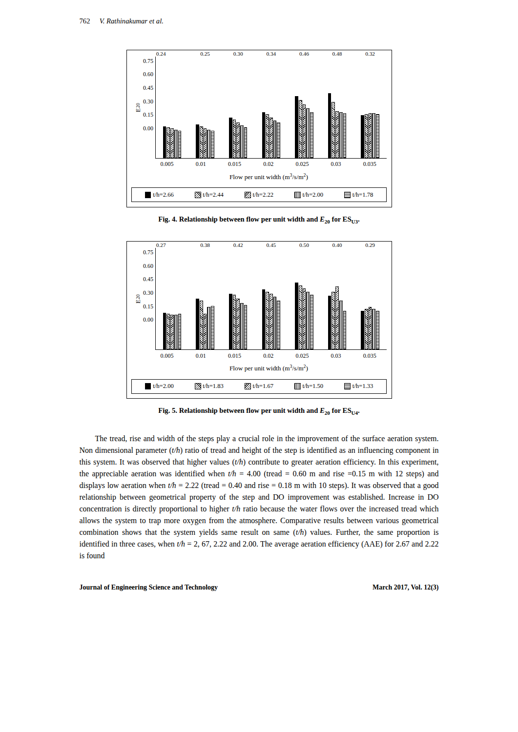762 V. Rathinakumar et al.
E20
0.75 0.60 0.45 0.30 0.15 0.00
0.24
0.25
0.30
0.34
0.46
0.48
0.32
0.0050.010.0150.020.0250.030.035
Flow per unit width (m3/s/m2)
t/h=2.66 t/h=2.44 t/h=2.22 t/h=2.00 t/h=1.78
Fig. 4. Relationship between flow per unit width and E20 for ESU3.
E20
0.75 0.60 0.45 0.30 0.15 0.00
0.27
0.38
0.42
0.45
0.50
0.40
0.29
0.0050.010.0150.020.0250.030.035
Flow per unit width (m3/s/m2)
t/h=2.00 t/h=1.83 t/h=1.67 t/h=1.50 t/h=1.33
Fig. 5. Relationship between flow per unit width and E20 for ESU4.
The tread, rise and width of the steps play a crucial role in the improvement of the surface aeration system. Non dimensional parameter (t/h) ratio of tread and height of the step is identified as an influencing component in this system. It was observed that higher values (t/h) contribute to greater aeration efficiency. In this experiment, the appreciable aeration was identified when t/h = 4.00 (tread = 0.60 m and rise =0.15 m with 12 steps) and displays low aeration when t/h = 2.22 (tread = 0.40 and rise = 0.18 m with 10 steps). It was observed that a good relationship between geometrical property of the step and DO improvement was established. Increase in DO concentration is directly proportional to higher t/h ratio because the water flows over the increased tread which allows the system to trap more oxygen from the atmosphere. Comparative results between various geometrical combination shows that the system yields same result on same (t/h) values. Further, the same proportion is identified in three cases, when t/h = 2, 67, 2.22 and 2.00. The average aeration efficiency (AAE) for 2.67 and 2.22 is found
Journal of Engineering Science and Technology March 2017, Vol. 12(3)